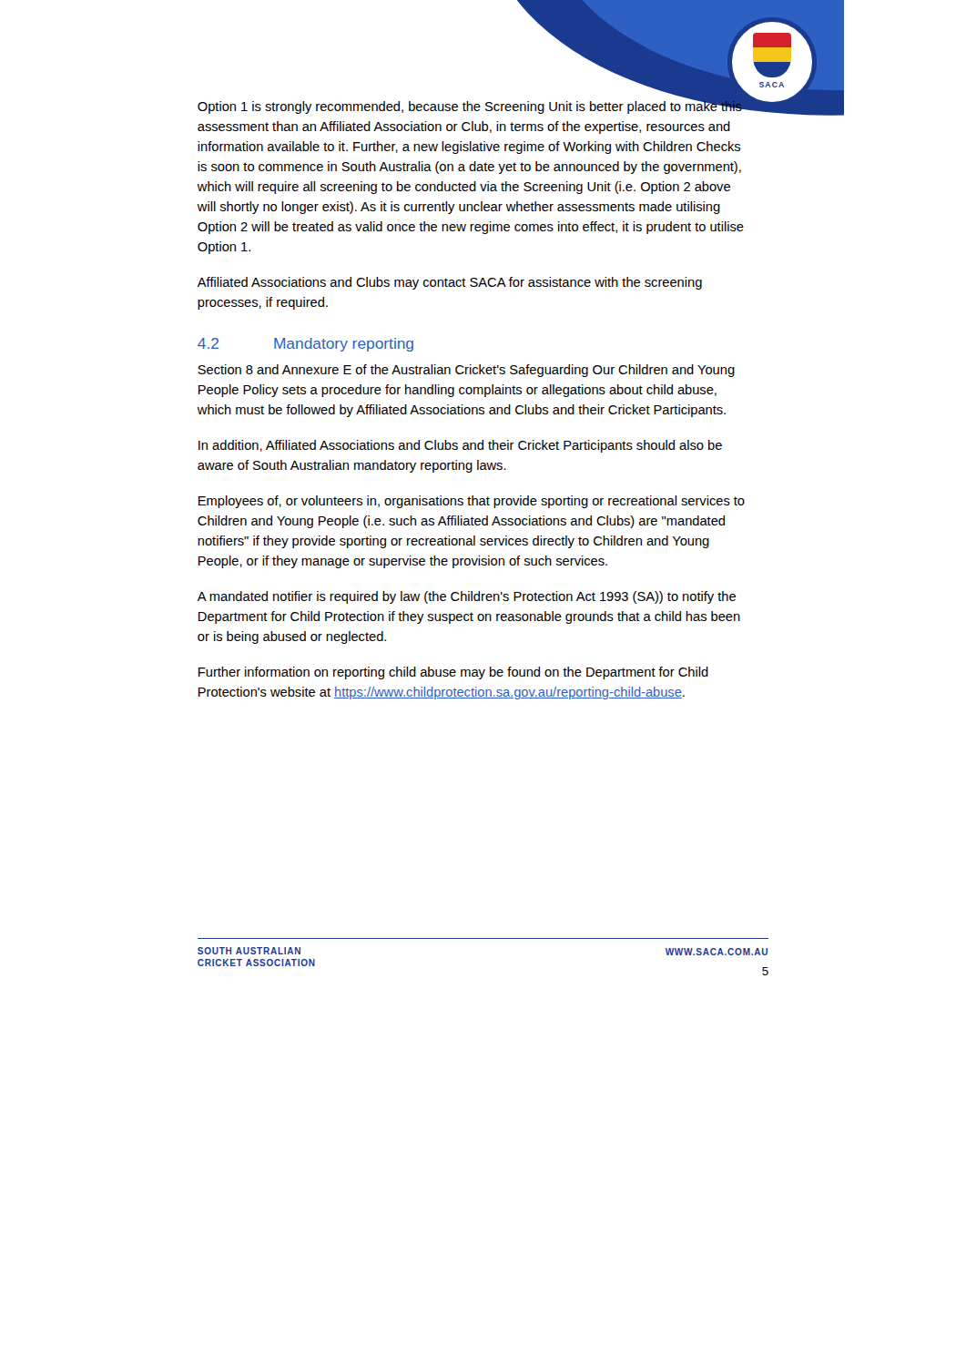SACA
Option 1 is strongly recommended, because the Screening Unit is better placed to make this assessment than an Affiliated Association or Club, in terms of the expertise, resources and information available to it. Further, a new legislative regime of Working with Children Checks is soon to commence in South Australia (on a date yet to be announced by the government), which will require all screening to be conducted via the Screening Unit (i.e. Option 2 above will shortly no longer exist). As it is currently unclear whether assessments made utilising Option 2 will be treated as valid once the new regime comes into effect, it is prudent to utilise Option 1.
Affiliated Associations and Clubs may contact SACA for assistance with the screening processes, if required.
4.2 Mandatory reporting
Section 8 and Annexure E of the Australian Cricket's Safeguarding Our Children and Young People Policy sets a procedure for handling complaints or allegations about child abuse, which must be followed by Affiliated Associations and Clubs and their Cricket Participants.
In addition, Affiliated Associations and Clubs and their Cricket Participants should also be aware of South Australian mandatory reporting laws.
Employees of, or volunteers in, organisations that provide sporting or recreational services to Children and Young People (i.e. such as Affiliated Associations and Clubs) are "mandated notifiers" if they provide sporting or recreational services directly to Children and Young People, or if they manage or supervise the provision of such services.
A mandated notifier is required by law (the Children's Protection Act 1993 (SA)) to notify the Department for Child Protection if they suspect on reasonable grounds that a child has been or is being abused or neglected.
Further information on reporting child abuse may be found on the Department for Child Protection's website at https://www.childprotection.sa.gov.au/reporting-child-abuse.
SOUTH AUSTRALIAN
CRICKET ASSOCIATION
WWW.SACA.COM.AU
5